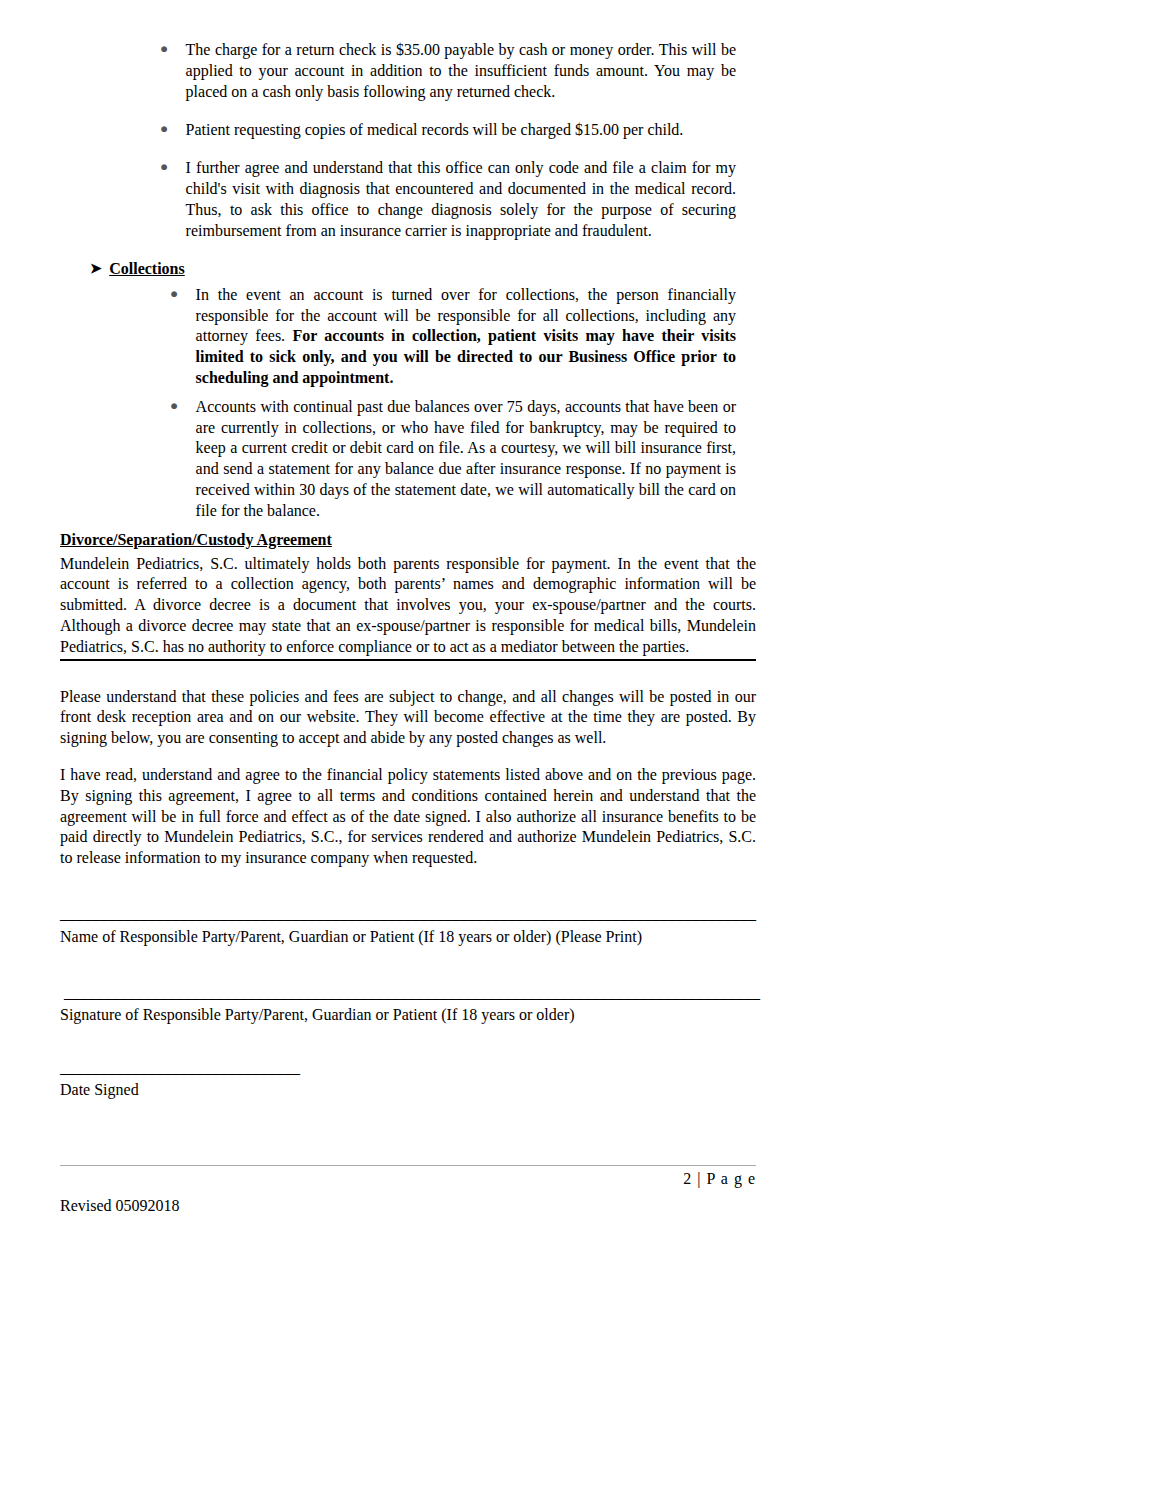The charge for a return check is $35.00 payable by cash or money order. This will be applied to your account in addition to the insufficient funds amount. You may be placed on a cash only basis following any returned check.
Patient requesting copies of medical records will be charged $15.00 per child.
I further agree and understand that this office can only code and file a claim for my child's visit with diagnosis that encountered and documented in the medical record. Thus, to ask this office to change diagnosis solely for the purpose of securing reimbursement from an insurance carrier is inappropriate and fraudulent.
Collections
In the event an account is turned over for collections, the person financially responsible for the account will be responsible for all collections, including any attorney fees. For accounts in collection, patient visits may have their visits limited to sick only, and you will be directed to our Business Office prior to scheduling and appointment.
Accounts with continual past due balances over 75 days, accounts that have been or are currently in collections, or who have filed for bankruptcy, may be required to keep a current credit or debit card on file. As a courtesy, we will bill insurance first, and send a statement for any balance due after insurance response. If no payment is received within 30 days of the statement date, we will automatically bill the card on file for the balance.
Divorce/Separation/Custody Agreement
Mundelein Pediatrics, S.C. ultimately holds both parents responsible for payment. In the event that the account is referred to a collection agency, both parents’ names and demographic information will be submitted. A divorce decree is a document that involves you, your ex-spouse/partner and the courts. Although a divorce decree may state that an ex-spouse/partner is responsible for medical bills, Mundelein Pediatrics, S.C. has no authority to enforce compliance or to act as a mediator between the parties.
Please understand that these policies and fees are subject to change, and all changes will be posted in our front desk reception area and on our website. They will become effective at the time they are posted. By signing below, you are consenting to accept and abide by any posted changes as well.
I have read, understand and agree to the financial policy statements listed above and on the previous page. By signing this agreement, I agree to all terms and conditions contained herein and understand that the agreement will be in full force and effect as of the date signed. I also authorize all insurance benefits to be paid directly to Mundelein Pediatrics, S.C., for services rendered and authorize Mundelein Pediatrics, S.C. to release information to my insurance company when requested.
_______________________________________________________________________________________
Name of Responsible Party/Parent, Guardian or Patient (If 18 years or older) (Please Print)
_______________________________________________________________________________________
Signature of Responsible Party/Parent, Guardian or Patient (If 18 years or older)
______________________________
Date Signed
2 | P a g e
Revised 05092018